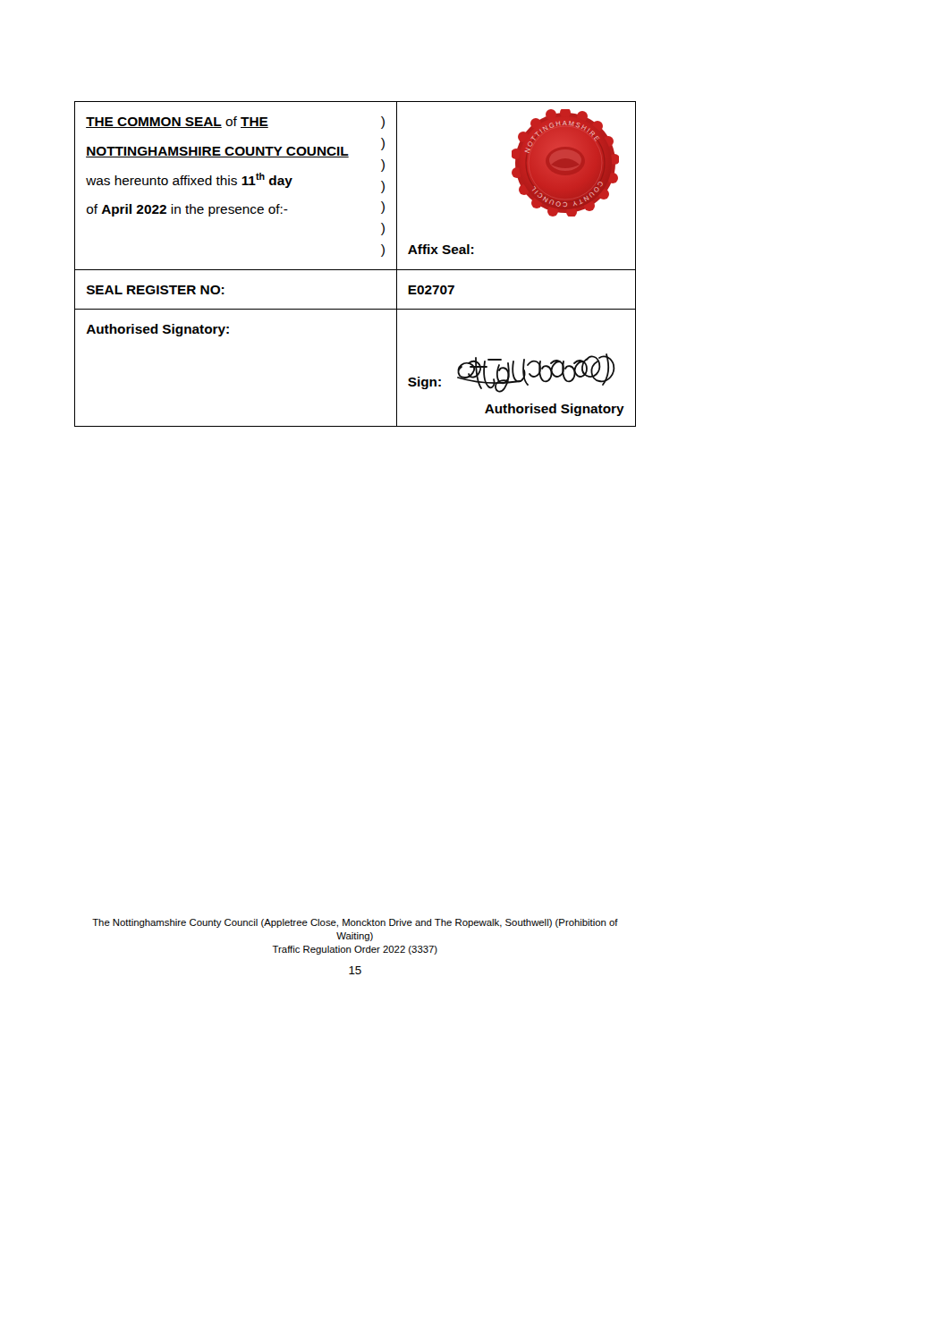| ) ) ) ) ) ) ) THE COMMON SEAL of THE NOTTINGHAMSHIRE COUNTY COUNCIL was hereunto affixed this 11 th day of April 2022 in the presence of:- | NOTTINGHAMSHIRE COUNTY COUNCIL Affix Seal: |
| SEAL REGISTER NO: | E02707 |
| Authorised Signatory: | Sign: Authorised Signatory |
The Nottinghamshire County Council (Appletree Close, Monckton Drive and The Ropewalk, Southwell) (Prohibition of Waiting)
Traffic Regulation Order 2022 (3337)
15